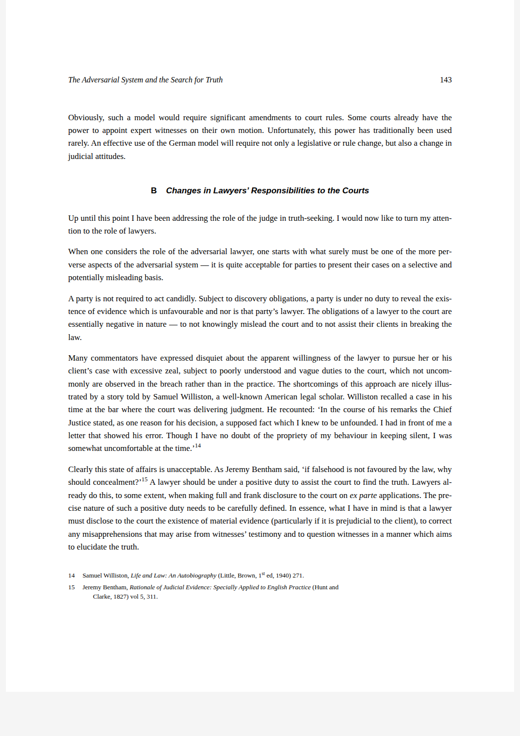The Adversarial System and the Search for Truth 143
Obviously, such a model would require significant amendments to court rules. Some courts already have the power to appoint expert witnesses on their own motion. Unfortunately, this power has traditionally been used rarely. An effective use of the German model will require not only a legislative or rule change, but also a change in judicial attitudes.
BChanges in Lawyers’ Responsibilities to the Courts
Up until this point I have been addressing the role of the judge in truth-seeking. I would now like to turn my attention to the role of lawyers.
When one considers the role of the adversarial lawyer, one starts with what surely must be one of the more perverse aspects of the adversarial system — it is quite acceptable for parties to present their cases on a selective and potentially misleading basis.
A party is not required to act candidly. Subject to discovery obligations, a party is under no duty to reveal the existence of evidence which is unfavourable and nor is that party’s lawyer. The obligations of a lawyer to the court are essentially negative in nature — to not knowingly mislead the court and to not assist their clients in breaking the law.
Many commentators have expressed disquiet about the apparent willingness of the lawyer to pursue her or his client’s case with excessive zeal, subject to poorly understood and vague duties to the court, which not uncommonly are observed in the breach rather than in the practice. The shortcomings of this approach are nicely illustrated by a story told by Samuel Williston, a well-known American legal scholar. Williston recalled a case in his time at the bar where the court was delivering judgment. He recounted: ‘In the course of his remarks the Chief Justice stated, as one reason for his decision, a supposed fact which I knew to be unfounded. I had in front of me a letter that showed his error. Though I have no doubt of the propriety of my behaviour in keeping silent, I was somewhat uncomfortable at the time.’14
Clearly this state of affairs is unacceptable. As Jeremy Bentham said, ‘if falsehood is not favoured by the law, why should concealment?’15 A lawyer should be under a positive duty to assist the court to find the truth. Lawyers already do this, to some extent, when making full and frank disclosure to the court on ex parte applications. The precise nature of such a positive duty needs to be carefully defined. In essence, what I have in mind is that a lawyer must disclose to the court the existence of material evidence (particularly if it is prejudicial to the client), to correct any misapprehensions that may arise from witnesses’ testimony and to question witnesses in a manner which aims to elucidate the truth.
14 Samuel Williston, Life and Law: An Autobiography (Little, Brown, 1st ed, 1940) 271.
15 Jeremy Bentham, Rationale of Judicial Evidence: Specially Applied to English Practice (Hunt andClarke, 1827) vol 5, 311.